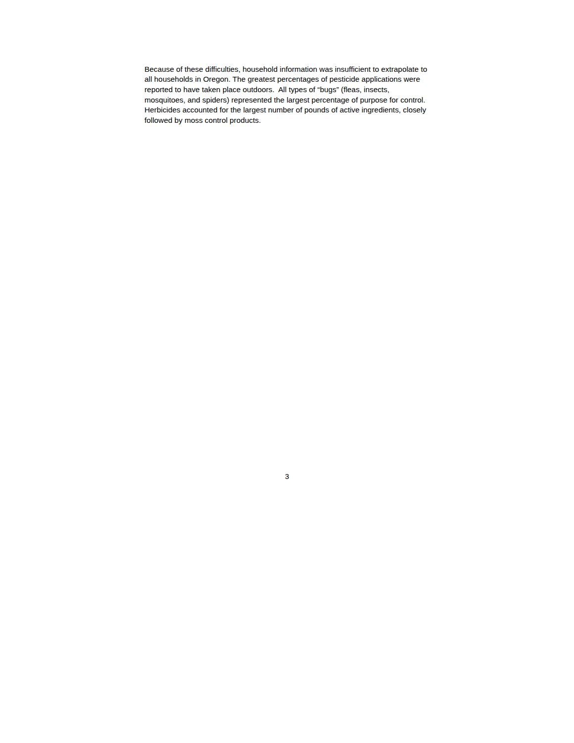Because of these difficulties, household information was insufficient to extrapolate to all households in Oregon. The greatest percentages of pesticide applications were reported to have taken place outdoors. All types of “bugs” (fleas, insects, mosquitoes, and spiders) represented the largest percentage of purpose for control. Herbicides accounted for the largest number of pounds of active ingredients, closely followed by moss control products.
3